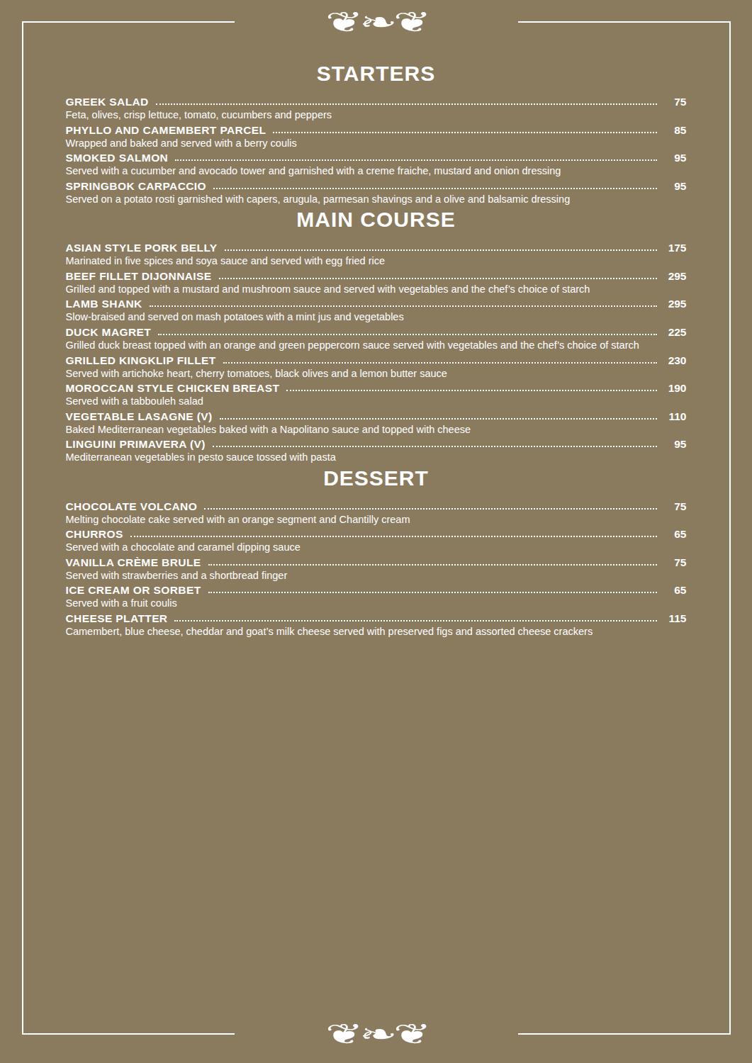❦❧❦
Starters
Greek Salad 75
Feta, olives, crisp lettuce, tomato, cucumbers and peppers
Phyllo and Camembert Parcel 85
Wrapped and baked and served with a berry coulis
Smoked Salmon 95
Served with a cucumber and avocado tower and garnished with a creme fraiche, mustard and onion dressing
Springbok Carpaccio 95
Served on a potato rosti garnished with capers, arugula, parmesan shavings and a olive and balsamic dressing
Main Course
Asian Style Pork Belly 175
Marinated in five spices and soya sauce and served with egg fried rice
Beef Fillet Dijonnaise 295
Grilled and topped with a mustard and mushroom sauce and served with vegetables and the chef’s choice of starch
Lamb Shank 295
Slow-braised and served on mash potatoes with a mint jus and vegetables
Duck Magret 225
Grilled duck breast topped with an orange and green peppercorn sauce served with vegetables and the chef’s choice of starch
Grilled Kingklip Fillet 230
Served with artichoke heart, cherry tomatoes, black olives and a lemon butter sauce
Moroccan Style Chicken Breast 190
Served with a tabbouleh salad
Vegetable Lasagne (V) 110
Baked Mediterranean vegetables baked with a Napolitano sauce and topped with cheese
Linguini Primavera (V) 95
Mediterranean vegetables in pesto sauce tossed with pasta
Dessert
Chocolate Volcano 75
Melting chocolate cake served with an orange segment and Chantilly cream
Churros 65
Served with a chocolate and caramel dipping sauce
Vanilla Crème Brule 75
Served with strawberries and a shortbread finger
Ice Cream or Sorbet 65
Served with a fruit coulis
Cheese Platter 115
Camembert, blue cheese, cheddar and goat’s milk cheese served with preserved figs and assorted cheese crackers
❦❧❦